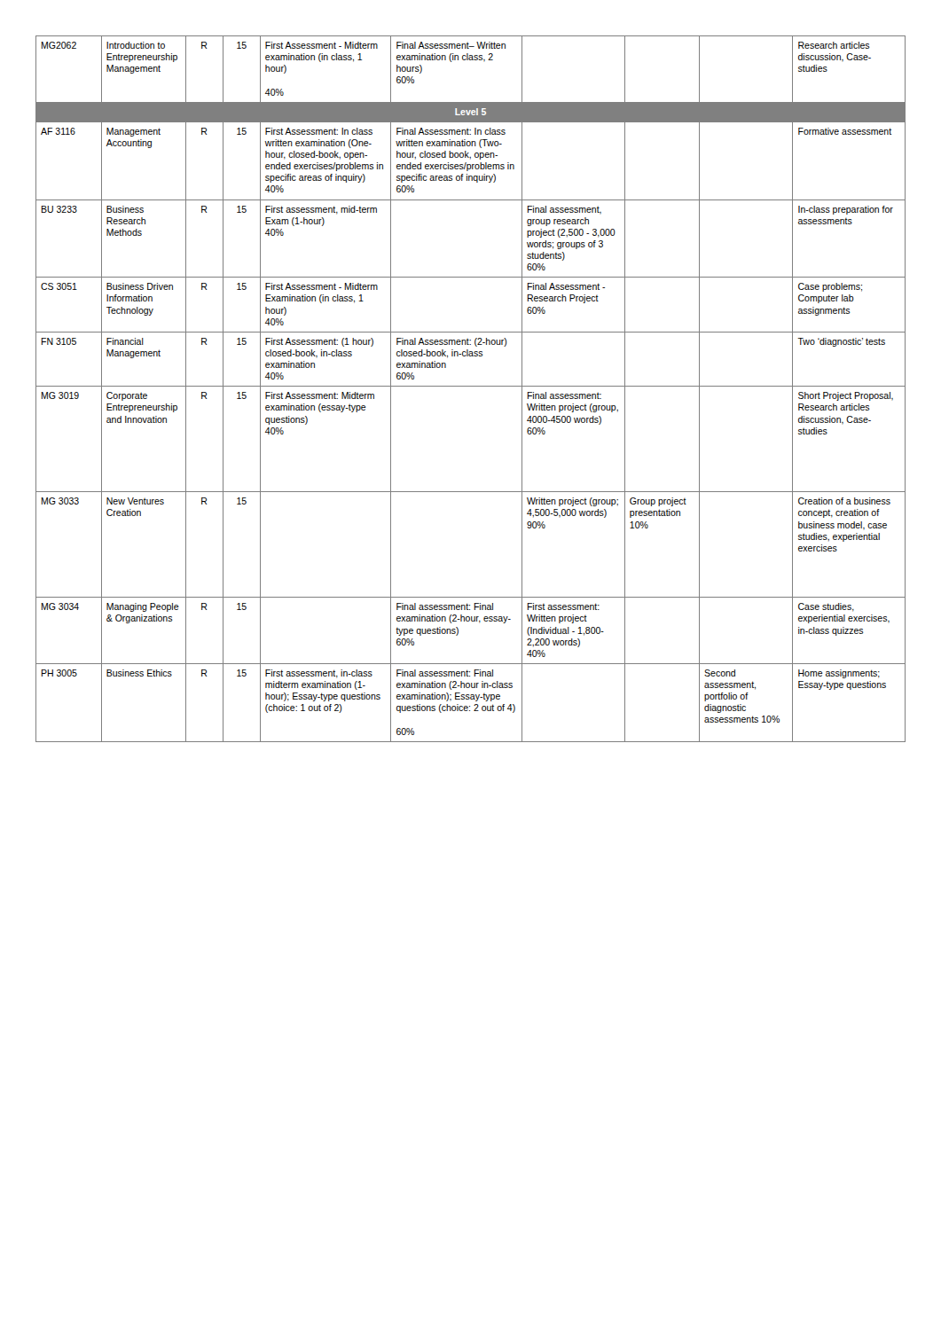| MG2062 | Introduction to Entrepreneurship Management | R | 15 | First Assessment - Midterm examination (in class, 1 hour) 40% | Final Assessment– Written examination (in class, 2 hours) 60% | | | | Research articles discussion, Case-studies |
| Level 5 |
| AF 3116 | Management Accounting | R | 15 | First Assessment: In class written examination (One-hour, closed-book, open-ended exercises/problems in specific areas of inquiry) 40% | Final Assessment: In class written examination (Two-hour, closed book, open-ended exercises/problems in specific areas of inquiry) 60% | | | | Formative assessment |
| BU 3233 | Business Research Methods | R | 15 | First assessment, mid-term Exam (1-hour) 40% | | Final assessment, group research project (2,500 - 3,000 words; groups of 3 students) 60% | | | In-class preparation for assessments |
| CS 3051 | Business Driven Information Technology | R | 15 | First Assessment - Midterm Examination (in class, 1 hour) 40% | | Final Assessment - Research Project 60% | | | Case problems; Computer lab assignments |
| FN 3105 | Financial Management | R | 15 | First Assessment: (1 hour) closed-book, in-class examination 40% | Final Assessment: (2-hour) closed-book, in-class examination 60% | | | | Two ‘diagnostic’ tests |
| MG 3019 | Corporate Entrepreneurship and Innovation | R | 15 | First Assessment: Midterm examination (essay-type questions) 40% | | Final assessment: Written project (group, 4000-4500 words) 60% | | | Short Project Proposal, Research articles discussion, Case-studies |
| MG 3033 | New Ventures Creation | R | 15 | | | Written project (group; 4,500-5,000 words) 90% | Group project presentation 10% | | Creation of a business concept, creation of business model, case studies, experiential exercises |
| MG 3034 | Managing People & Organizations | R | 15 | | Final assessment: Final examination (2-hour, essay-type questions) 60% | First assessment: Written project (Individual - 1,800-2,200 words) 40% | | | Case studies, experiential exercises, in-class quizzes |
| PH 3005 | Business Ethics | R | 15 | First assessment, in-class midterm examination (1-hour); Essay-type questions (choice: 1 out of 2) | Final assessment: Final examination (2-hour in-class examination); Essay-type questions (choice: 2 out of 4) 60% | | | Second assessment, portfolio of diagnostic assessments 10% | Home assignments; Essay-type questions |